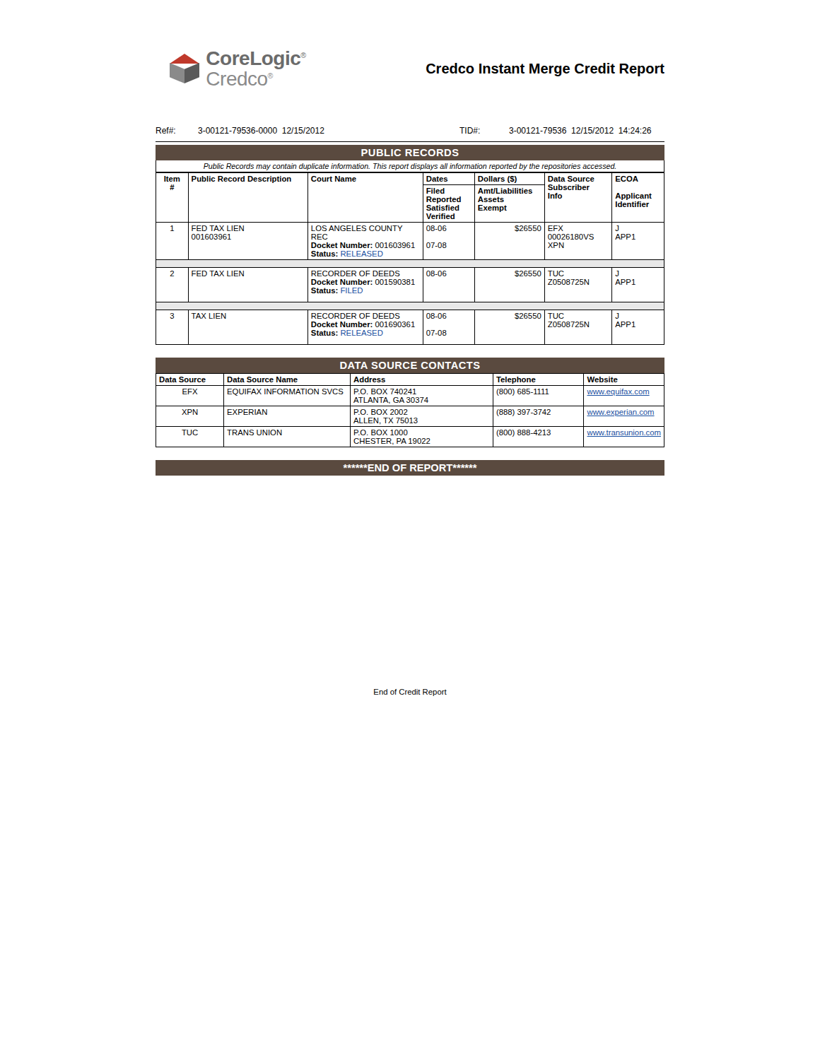CoreLogic®
Credco®
Credco Instant Merge Credit Report
Ref#: 3-00121-79536-0000 12/15/2012 TID#: 3-00121-79536 12/15/2012 14:24:26
PUBLIC RECORDS
Public Records may contain duplicate information. This report displays all information reported by the repositories accessed.
| Item # | Public Record Description | Court Name | Dates | Dollars ($) | Data Source Subscriber Info | ECOA Applicant Identifier |
| --- | --- | --- | --- | --- | --- | --- |
| Filed Reported Satisfied Verified | Amt/Liabilities Assets Exempt |
| 1 | FED TAX LIEN 001603961 | LOS ANGELES COUNTY REC Docket Number: 001603961 Status: RELEASED | 08-06 07-08 | $26550 | EFX 00026180VS XPN | J APP1 |
| 2 | FED TAX LIEN | RECORDER OF DEEDS Docket Number: 001590381 Status: FILED | 08-06 | $26550 | TUC Z0508725N | J APP1 |
| 3 | TAX LIEN | RECORDER OF DEEDS Docket Number: 001690361 Status: RELEASED | 08-06 07-08 | $26550 | TUC Z0508725N | J APP1 |
DATA SOURCE CONTACTS
| Data Source | Data Source Name | Address | Telephone | Website |
| --- | --- | --- | --- | --- |
| EFX | EQUIFAX INFORMATION SVCS | P.O. BOX 740241 ATLANTA, GA 30374 | (800) 685-1111 | www.equifax.com |
| XPN | EXPERIAN | P.O. BOX 2002 ALLEN, TX 75013 | (888) 397-3742 | www.experian.com |
| TUC | TRANS UNION | P.O. BOX 1000 CHESTER, PA 19022 | (800) 888-4213 | www.transunion.com |
******END OF REPORT******
End of Credit Report